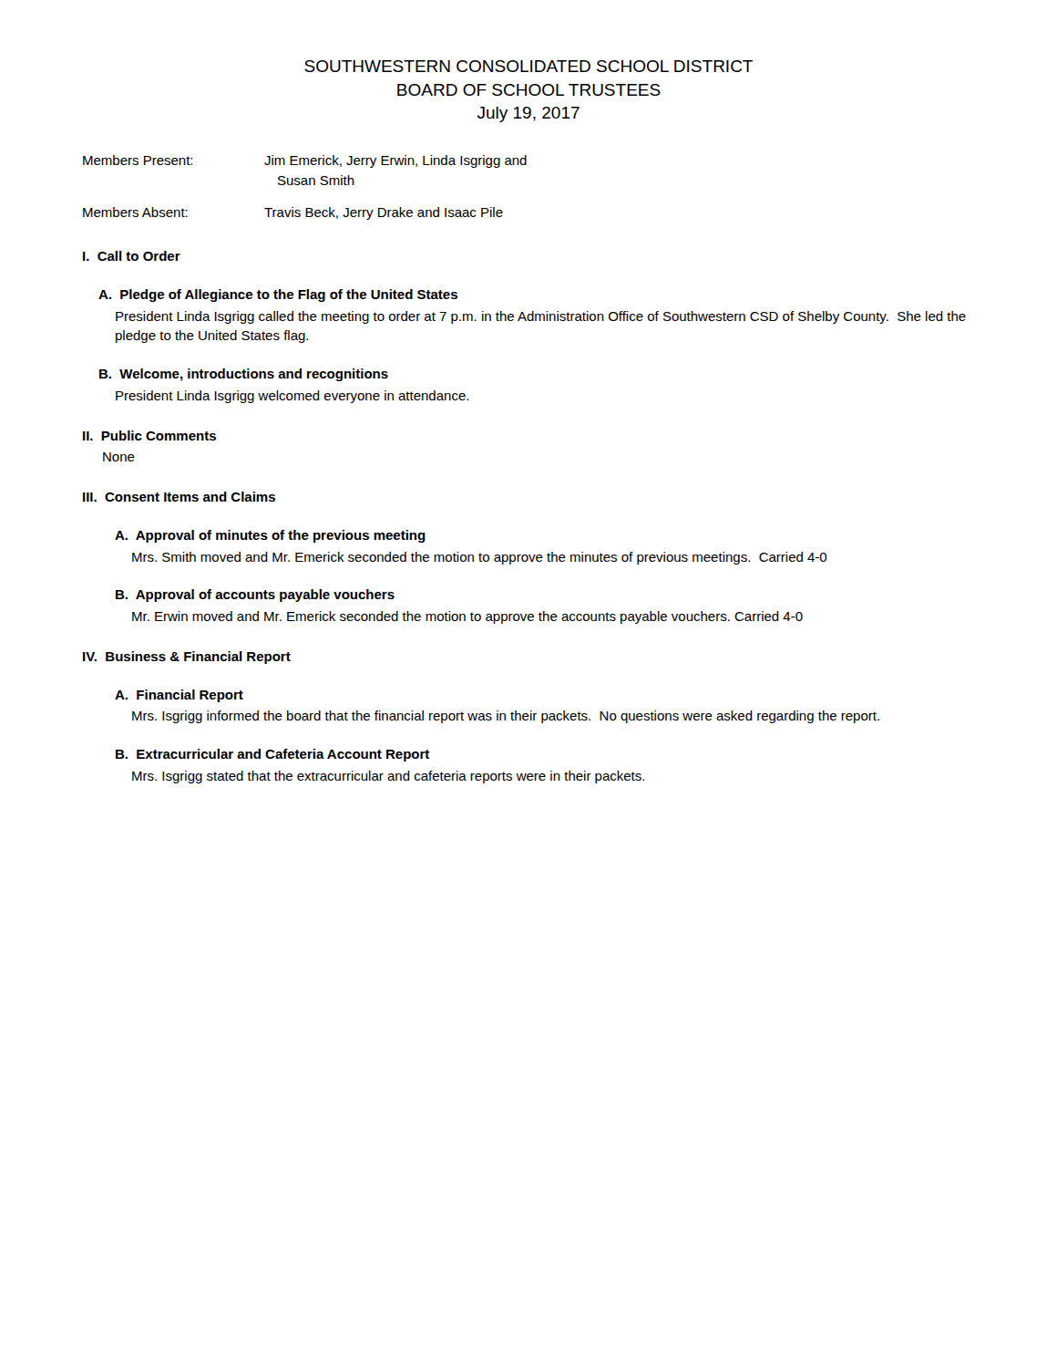SOUTHWESTERN CONSOLIDATED SCHOOL DISTRICT BOARD OF SCHOOL TRUSTEES July 19, 2017
Members Present: Jim Emerick, Jerry Erwin, Linda Isgrigg andSusan Smith
Members Absent: Travis Beck, Jerry Drake and Isaac Pile
I. Call to Order
A. Pledge of Allegiance to the Flag of the United States
President Linda Isgrigg called the meeting to order at 7 p.m. in the Administration Office of Southwestern CSD of Shelby County. She led the pledge to the United States flag.
B. Welcome, introductions and recognitions
President Linda Isgrigg welcomed everyone in attendance.
II. Public Comments
None
III. Consent Items and Claims
A. Approval of minutes of the previous meeting
Mrs. Smith moved and Mr. Emerick seconded the motion to approve the minutes of previous meetings. Carried 4-0
B. Approval of accounts payable vouchers
Mr. Erwin moved and Mr. Emerick seconded the motion to approve the accounts payable vouchers. Carried 4-0
IV. Business & Financial Report
A. Financial Report
Mrs. Isgrigg informed the board that the financial report was in their packets. No questions were asked regarding the report.
B. Extracurricular and Cafeteria Account Report
Mrs. Isgrigg stated that the extracurricular and cafeteria reports were in their packets.